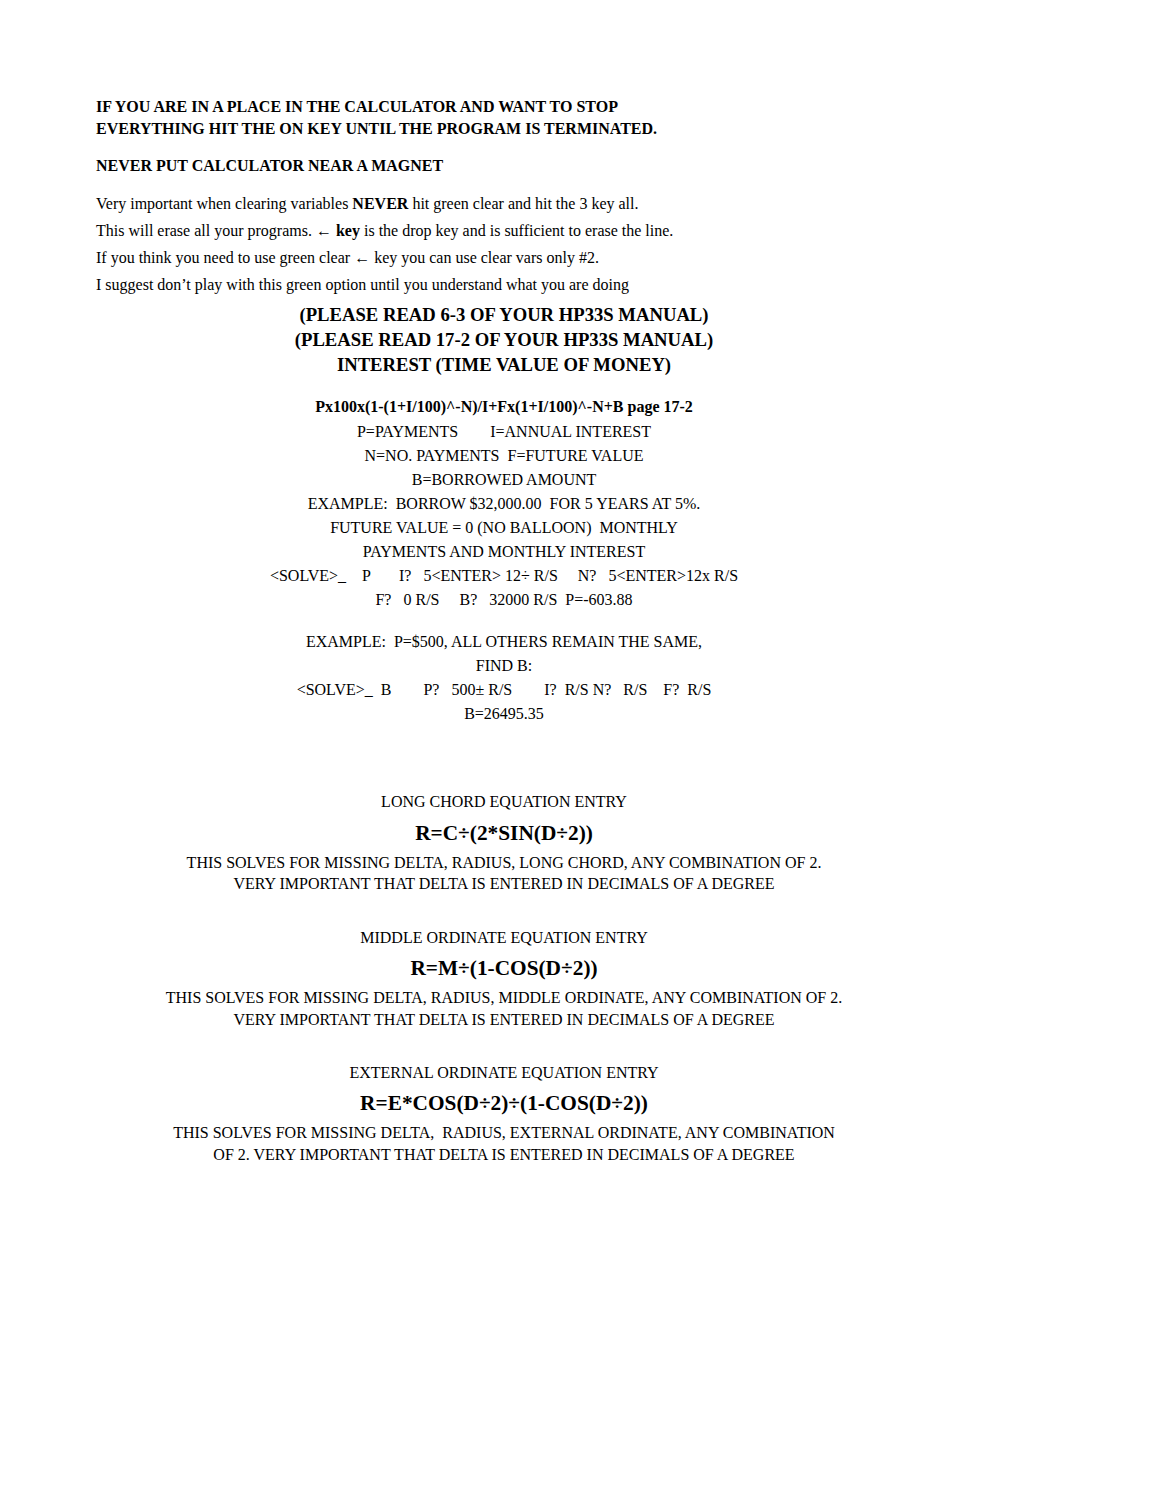IF YOU ARE IN A PLACE IN THE CALCULATOR AND WANT TO STOP
EVERYTHING HIT THE ON KEY UNTIL THE PROGRAM IS TERMINATED.
NEVER PUT CALCULATOR NEAR A MAGNET
Very important when clearing variables NEVER hit green clear and hit the 3 key all.
This will erase all your programs. ← key is the drop key and is sufficient to erase the line.
If you think you need to use green clear ← key you can use clear vars only #2.
I suggest don’t play with this green option until you understand what you are doing
(PLEASE READ 6-3 OF YOUR HP33S MANUAL)
(PLEASE READ 17-2 OF YOUR HP33S MANUAL)
INTEREST (TIME VALUE OF MONEY)
Px100x(1-(1+I/100)^-N)/I+Fx(1+I/100)^-N+B page 17-2
P=PAYMENTS I=ANNUAL INTEREST
N=NO. PAYMENTS F=FUTURE VALUE
B=BORROWED AMOUNT
EXAMPLE: BORROW $32,000.00 FOR 5 YEARS AT 5%.
FUTURE VALUE = 0 (NO BALLOON) MONTHLY
PAYMENTS AND MONTHLY INTEREST
<SOLVE>_ P I? 5<ENTER> 12÷ R/S N? 5<ENTER>12x R/S
F? 0 R/S B? 32000 R/S P=-603.88
EXAMPLE: P=$500, ALL OTHERS REMAIN THE SAME,
FIND B:
<SOLVE>_ B P? 500± R/S I? R/S N? R/S F? R/S
B=26495.35
LONG CHORD EQUATION ENTRY
R=C÷(2*SIN(D÷2))
THIS SOLVES FOR MISSING DELTA, RADIUS, LONG CHORD, ANY COMBINATION OF 2.
VERY IMPORTANT THAT DELTA IS ENTERED IN DECIMALS OF A DEGREE
MIDDLE ORDINATE EQUATION ENTRY
R=M÷(1-COS(D÷2))
THIS SOLVES FOR MISSING DELTA, RADIUS, MIDDLE ORDINATE, ANY COMBINATION OF 2.
VERY IMPORTANT THAT DELTA IS ENTERED IN DECIMALS OF A DEGREE
EXTERNAL ORDINATE EQUATION ENTRY
R=E*COS(D÷2)÷(1-COS(D÷2))
THIS SOLVES FOR MISSING DELTA, RADIUS, EXTERNAL ORDINATE, ANY COMBINATION
OF 2. VERY IMPORTANT THAT DELTA IS ENTERED IN DECIMALS OF A DEGREE